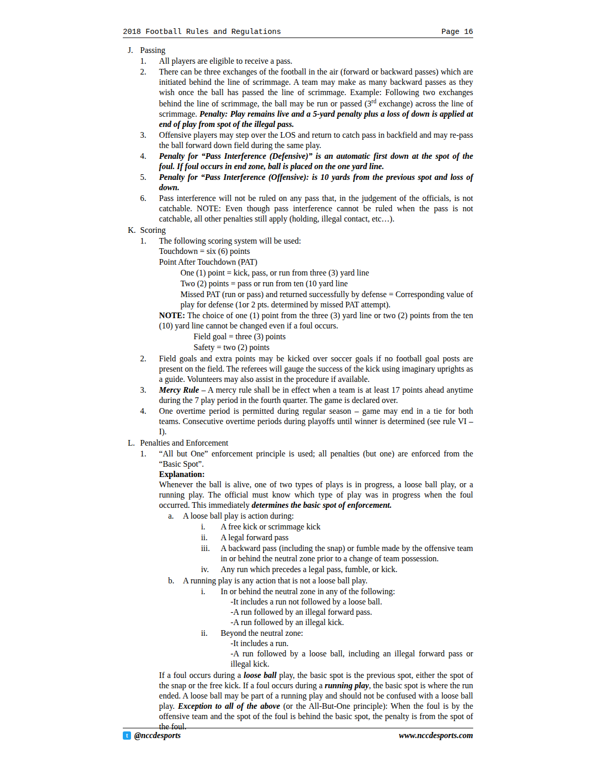2018 Football Rules and Regulations Page 16
J.
Passing
1.
All players are eligible to receive a pass.
2.
There can be three exchanges of the football in the air (forward or backward passes) which are initiated behind the line of scrimmage. A team may make as many backward passes as they wish once the ball has passed the line of scrimmage. Example: Following two exchanges behind the line of scrimmage, the ball may be run or passed (3rd exchange) across the line of scrimmage. Penalty: Play remains live and a 5-yard penalty plus a loss of down is applied at end of play from spot of the illegal pass.
3.
Offensive players may step over the LOS and return to catch pass in backfield and may re-pass the ball forward down field during the same play.
4.
Penalty for “Pass Interference (Defensive)” is an automatic first down at the spot of the foul. If foul occurs in end zone, ball is placed on the one yard line.
5.
Penalty for “Pass Interference (Offensive): is 10 yards from the previous spot and loss of down.
6.
Pass interference will not be ruled on any pass that, in the judgement of the officials, is not catchable. NOTE: Even though pass interference cannot be ruled when the pass is not catchable, all other penalties still apply (holding, illegal contact, etc…).
K.
Scoring
1.
The following scoring system will be used:
Touchdown = six (6) points
Point After Touchdown (PAT)
One (1) point = kick, pass, or run from three (3) yard line
Two (2) points = pass or run from ten (10 yard line
Missed PAT (run or pass) and returned successfully by defense = Corresponding value of play for defense (1or 2 pts. determined by missed PAT attempt).
NOTE: The choice of one (1) point from the three (3) yard line or two (2) points from the ten (10) yard line cannot be changed even if a foul occurs.
Field goal = three (3) points
Safety = two (2) points
2.
Field goals and extra points may be kicked over soccer goals if no football goal posts are present on the field. The referees will gauge the success of the kick using imaginary uprights as a guide. Volunteers may also assist in the procedure if available.
3.
Mercy Rule – A mercy rule shall be in effect when a team is at least 17 points ahead anytime during the 7 play period in the fourth quarter. The game is declared over.
4.
One overtime period is permitted during regular season – game may end in a tie for both teams. Consecutive overtime periods during playoffs until winner is determined (see rule VI – I).
L.
Penalties and Enforcement
1.
“All but One” enforcement principle is used; all penalties (but one) are enforced from the “Basic Spot”.
Explanation:
Whenever the ball is alive, one of two types of plays is in progress, a loose ball play, or a running play. The official must know which type of play was in progress when the foul occurred. This immediately determines the basic spot of enforcement.
a.
A loose ball play is action during:
i.
A free kick or scrimmage kick
ii.
A legal forward pass
iii.
A backward pass (including the snap) or fumble made by the offensive team in or behind the neutral zone prior to a change of team possession.
iv.
Any run which precedes a legal pass, fumble, or kick.
b.
A running play is any action that is not a loose ball play.
i.
In or behind the neutral zone in any of the following:
-It includes a run not followed by a loose ball.
-A run followed by an illegal forward pass.
-A run followed by an illegal kick.
ii.
Beyond the neutral zone:
-It includes a run.
-A run followed by a loose ball, including an illegal forward pass or illegal kick.
If a foul occurs during a loose ball play, the basic spot is the previous spot, either the spot of the snap or the free kick. If a foul occurs during a running play, the basic spot is where the run ended. A loose ball may be part of a running play and should not be confused with a loose ball play. Exception to all of the above (or the All-But-One principle): When the foul is by the offensive team and the spot of the foul is behind the basic spot, the penalty is from the spot of the foul.
t@nccdesports www.nccdesports.com